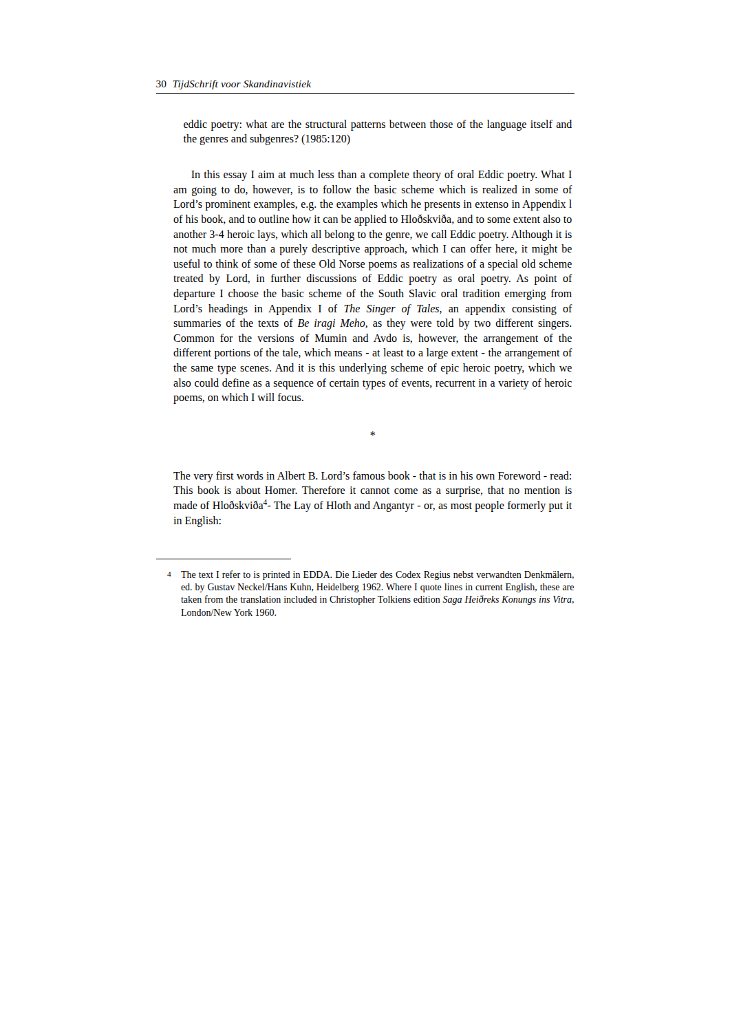30 TijdSchrift voor Skandinavistiek
eddic poetry: what are the structural patterns between those of the language itself and the genres and subgenres? (1985:120)
In this essay I aim at much less than a complete theory of oral Eddic poetry. What I am going to do, however, is to follow the basic scheme which is realized in some of Lord’s prominent examples, e.g. the examples which he presents in extenso in Appendix l of his book, and to outline how it can be applied to Hloðskviða, and to some extent also to another 3-4 heroic lays, which all belong to the genre, we call Eddic poetry. Although it is not much more than a purely descriptive approach, which I can offer here, it might be useful to think of some of these Old Norse poems as realizations of a special old scheme treated by Lord, in further discussions of Eddic poetry as oral poetry. As point of departure I choose the basic scheme of the South Slavic oral tradition emerging from Lord’s headings in Appendix I of The Singer of Tales, an appendix consisting of summaries of the texts of Be iragi Meho, as they were told by two different singers. Common for the versions of Mumin and Avdo is, however, the arrangement of the different portions of the tale, which means - at least to a large extent - the arrangement of the same type scenes. And it is this underlying scheme of epic heroic poetry, which we also could define as a sequence of certain types of events, recurrent in a variety of heroic poems, on which I will focus.
*
The very first words in Albert B. Lord’s famous book - that is in his own Foreword - read: This book is about Homer. Therefore it cannot come as a surprise, that no mention is made of Hloðskviða4- The Lay of Hloth and Angantyr - or, as most people formerly put it in English:
4 The text I refer to is printed in EDDA. Die Lieder des Codex Regius nebst verwandten Denkmälern, ed. by Gustav Neckel/Hans Kuhn, Heidelberg 1962. Where I quote lines in current English, these are taken from the translation included in Christopher Tolkiens edition Saga Heiðreks Konungs ins Vitra, London/New York 1960.